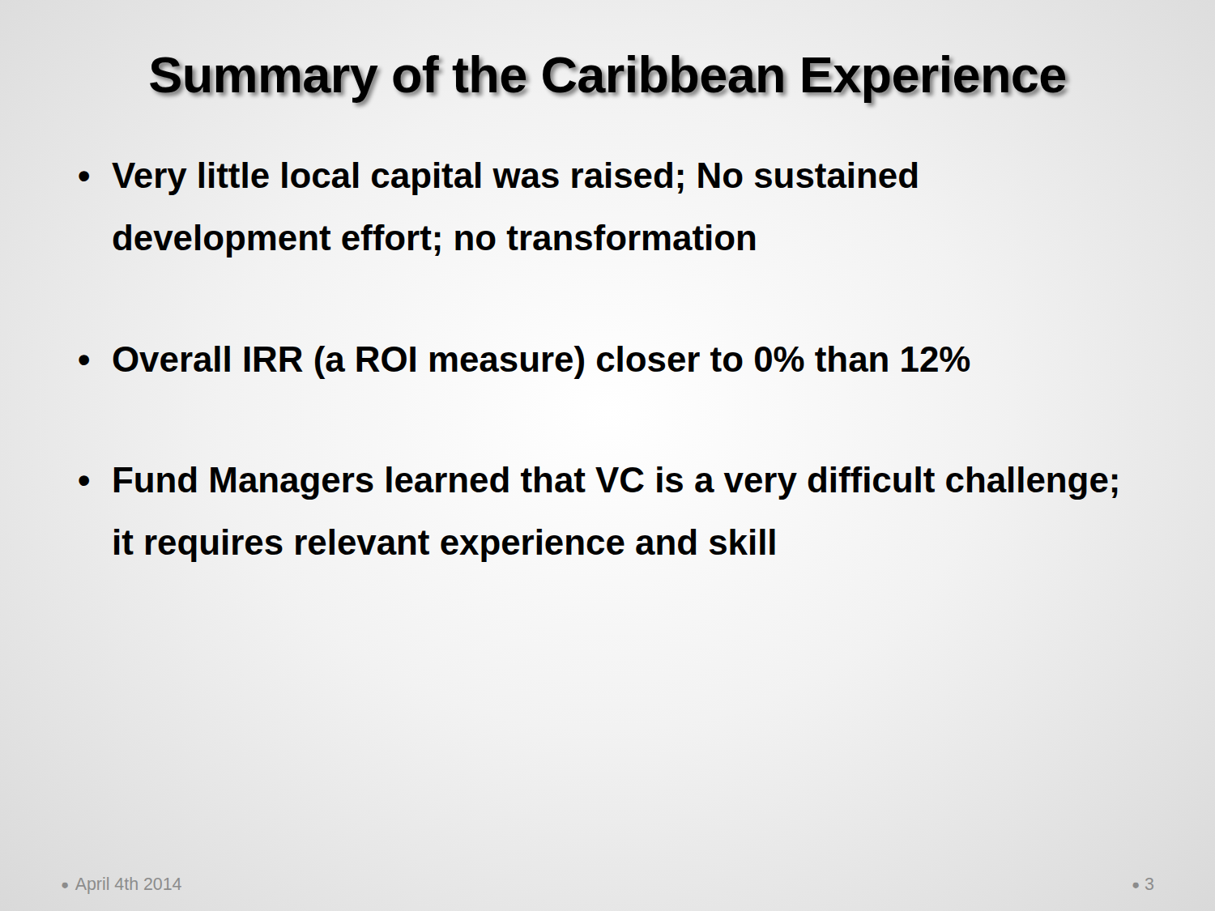Summary of the Caribbean Experience
Very little local capital was raised; No sustained development effort; no transformation
Overall IRR (a ROI measure) closer to 0% than 12%
Fund Managers learned that VC is a very difficult challenge; it requires relevant experience and skill
April 4th 2014 3